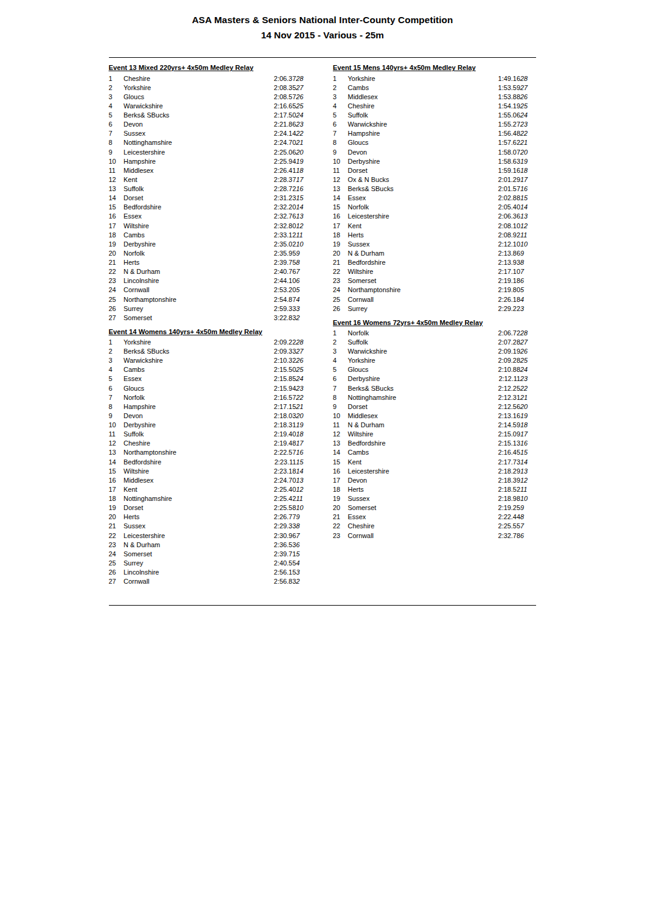ASA Masters & Seniors National Inter-County Competition
14 Nov 2015 - Various - 25m
Event 13 Mixed 220yrs+ 4x50m Medley Relay
| 1 | Cheshire | 2:06.37 | 28 |
| 2 | Yorkshire | 2:08.35 | 27 |
| 3 | Gloucs | 2:08.57 | 26 |
| 4 | Warwickshire | 2:16.65 | 25 |
| 5 | Berks& SBucks | 2:17.50 | 24 |
| 6 | Devon | 2:21.86 | 23 |
| 7 | Sussex | 2:24.14 | 22 |
| 8 | Nottinghamshire | 2:24.70 | 21 |
| 9 | Leicestershire | 2:25.06 | 20 |
| 10 | Hampshire | 2:25.94 | 19 |
| 11 | Middlesex | 2:26.41 | 18 |
| 12 | Kent | 2:28.37 | 17 |
| 13 | Suffolk | 2:28.72 | 16 |
| 14 | Dorset | 2:31.23 | 15 |
| 15 | Bedfordshire | 2:32.20 | 14 |
| 16 | Essex | 2:32.76 | 13 |
| 17 | Wiltshire | 2:32.80 | 12 |
| 18 | Cambs | 2:33.12 | 11 |
| 19 | Derbyshire | 2:35.02 | 10 |
| 20 | Norfolk | 2:35.95 | 9 |
| 21 | Herts | 2:39.75 | 8 |
| 22 | N & Durham | 2:40.76 | 7 |
| 23 | Lincolnshire | 2:44.10 | 6 |
| 24 | Cornwall | 2:53.20 | 5 |
| 25 | Northamptonshire | 2:54.87 | 4 |
| 26 | Surrey | 2:59.33 | 3 |
| 27 | Somerset | 3:22.83 | 2 |
Event 14 Womens 140yrs+ 4x50m Medley Relay
| 1 | Yorkshire | 2:09.22 | 28 |
| 2 | Berks& SBucks | 2:09.33 | 27 |
| 3 | Warwickshire | 2:10.32 | 26 |
| 4 | Cambs | 2:15.50 | 25 |
| 5 | Essex | 2:15.85 | 24 |
| 6 | Gloucs | 2:15.94 | 23 |
| 7 | Norfolk | 2:16.57 | 22 |
| 8 | Hampshire | 2:17.15 | 21 |
| 9 | Devon | 2:18.03 | 20 |
| 10 | Derbyshire | 2:18.31 | 19 |
| 11 | Suffolk | 2:19.40 | 18 |
| 12 | Cheshire | 2:19.48 | 17 |
| 13 | Northamptonshire | 2:22.57 | 16 |
| 14 | Bedfordshire | 2:23.11 | 15 |
| 15 | Wiltshire | 2:23.18 | 14 |
| 16 | Middlesex | 2:24.70 | 13 |
| 17 | Kent | 2:25.40 | 12 |
| 18 | Nottinghamshire | 2:25.42 | 11 |
| 19 | Dorset | 2:25.58 | 10 |
| 20 | Herts | 2:26.77 | 9 |
| 21 | Sussex | 2:29.33 | 8 |
| 22 | Leicestershire | 2:30.96 | 7 |
| 23 | N & Durham | 2:36.53 | 6 |
| 24 | Somerset | 2:39.71 | 5 |
| 25 | Surrey | 2:40.55 | 4 |
| 26 | Lincolnshire | 2:56.15 | 3 |
| 27 | Cornwall | 2:56.83 | 2 |
Event 15 Mens 140yrs+ 4x50m Medley Relay
| 1 | Yorkshire | 1:49.16 | 28 |
| 2 | Cambs | 1:53.59 | 27 |
| 3 | Middlesex | 1:53.88 | 26 |
| 4 | Cheshire | 1:54.19 | 25 |
| 5 | Suffolk | 1:55.06 | 24 |
| 6 | Warwickshire | 1:55.27 | 23 |
| 7 | Hampshire | 1:56.48 | 22 |
| 8 | Gloucs | 1:57.62 | 21 |
| 9 | Devon | 1:58.07 | 20 |
| 10 | Derbyshire | 1:58.63 | 19 |
| 11 | Dorset | 1:59.16 | 18 |
| 12 | Ox & N Bucks | 2:01.29 | 17 |
| 13 | Berks& SBucks | 2:01.57 | 16 |
| 14 | Essex | 2:02.88 | 15 |
| 15 | Norfolk | 2:05.40 | 14 |
| 16 | Leicestershire | 2:06.36 | 13 |
| 17 | Kent | 2:08.10 | 12 |
| 18 | Herts | 2:08.92 | 11 |
| 19 | Sussex | 2:12.10 | 10 |
| 20 | N & Durham | 2:13.86 | 9 |
| 21 | Bedfordshire | 2:13.93 | 8 |
| 22 | Wiltshire | 2:17.10 | 7 |
| 23 | Somerset | 2:19.18 | 6 |
| 24 | Northamptonshire | 2:19.80 | 5 |
| 25 | Cornwall | 2:26.18 | 4 |
| 26 | Surrey | 2:29.22 | 3 |
Event 16 Womens 72yrs+ 4x50m Medley Relay
| 1 | Norfolk | 2:06.72 | 28 |
| 2 | Suffolk | 2:07.28 | 27 |
| 3 | Warwickshire | 2:09.19 | 26 |
| 4 | Yorkshire | 2:09.28 | 25 |
| 5 | Gloucs | 2:10.88 | 24 |
| 6 | Derbyshire | 2:12.11 | 23 |
| 7 | Berks& SBucks | 2:12.25 | 22 |
| 8 | Nottinghamshire | 2:12.31 | 21 |
| 9 | Dorset | 2:12.56 | 20 |
| 10 | Middlesex | 2:13.16 | 19 |
| 11 | N & Durham | 2:14.59 | 18 |
| 12 | Wiltshire | 2:15.09 | 17 |
| 13 | Bedfordshire | 2:15.13 | 16 |
| 14 | Cambs | 2:16.45 | 15 |
| 15 | Kent | 2:17.73 | 14 |
| 16 | Leicestershire | 2:18.29 | 13 |
| 17 | Devon | 2:18.39 | 12 |
| 18 | Herts | 2:18.52 | 11 |
| 19 | Sussex | 2:18.98 | 10 |
| 20 | Somerset | 2:19.25 | 9 |
| 21 | Essex | 2:22.44 | 8 |
| 22 | Cheshire | 2:25.55 | 7 |
| 23 | Cornwall | 2:32.78 | 6 |